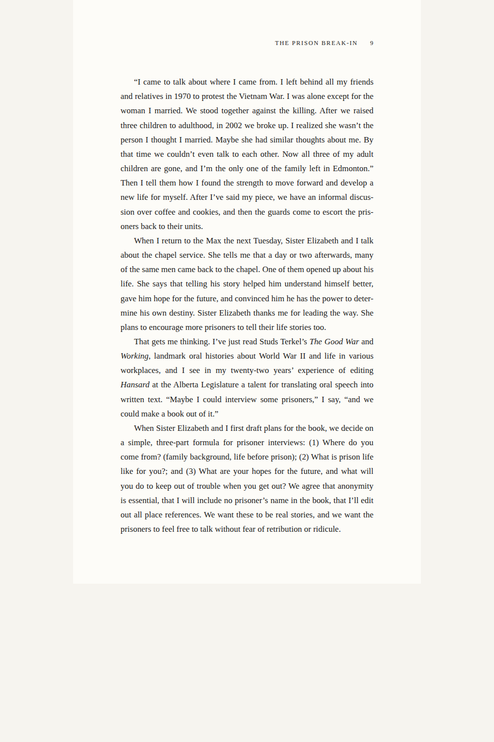The Prison Break-In 9
“I came to talk about where I came from. I left behind all my friends and relatives in 1970 to protest the Vietnam War. I was alone except for the woman I married. We stood together against the killing. After we raised three children to adulthood, in 2002 we broke up. I realized she wasn’t the person I thought I married. Maybe she had similar thoughts about me. By that time we couldn’t even talk to each other. Now all three of my adult children are gone, and I’m the only one of the family left in Edmonton.” Then I tell them how I found the strength to move forward and develop a new life for myself. After I’ve said my piece, we have an informal discussion over coffee and cookies, and then the guards come to escort the prisoners back to their units.
When I return to the Max the next Tuesday, Sister Elizabeth and I talk about the chapel service. She tells me that a day or two afterwards, many of the same men came back to the chapel. One of them opened up about his life. She says that telling his story helped him understand himself better, gave him hope for the future, and convinced him he has the power to determine his own destiny. Sister Elizabeth thanks me for leading the way. She plans to encourage more prisoners to tell their life stories too.
That gets me thinking. I’ve just read Studs Terkel’s The Good War and Working, landmark oral histories about World War II and life in various workplaces, and I see in my twenty-two years’ experience of editing Hansard at the Alberta Legislature a talent for translating oral speech into written text. “Maybe I could interview some prisoners,” I say, “and we could make a book out of it.”
When Sister Elizabeth and I first draft plans for the book, we decide on a simple, three-part formula for prisoner interviews: (1) Where do you come from? (family background, life before prison); (2) What is prison life like for you?; and (3) What are your hopes for the future, and what will you do to keep out of trouble when you get out? We agree that anonymity is essential, that I will include no prisoner’s name in the book, that I’ll edit out all place references. We want these to be real stories, and we want the prisoners to feel free to talk without fear of retribution or ridicule.